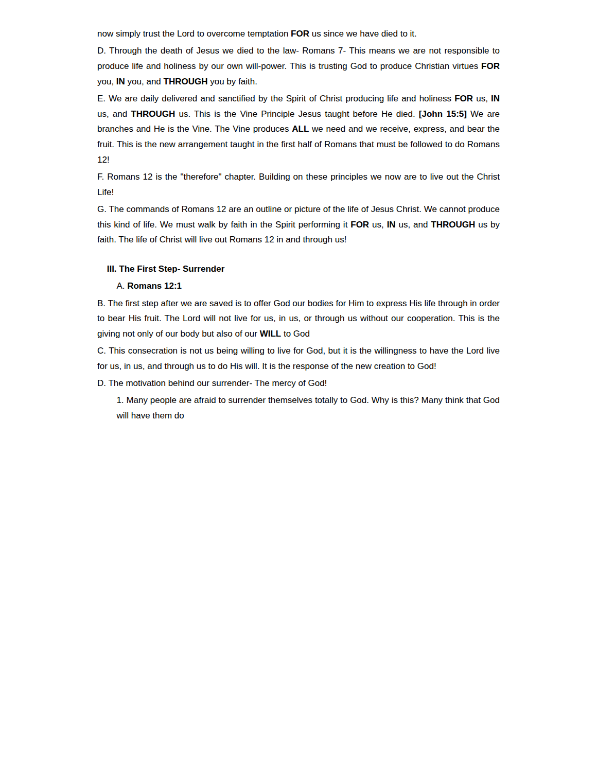now simply trust the Lord to overcome temptation FOR us since we have died to it.
D. Through the death of Jesus we died to the law- Romans 7- This means we are not responsible to produce life and holiness by our own will-power. This is trusting God to produce Christian virtues FOR you, IN you, and THROUGH you by faith.
E. We are daily delivered and sanctified by the Spirit of Christ producing life and holiness FOR us, IN us, and THROUGH us. This is the Vine Principle Jesus taught before He died. [John 15:5] We are branches and He is the Vine. The Vine produces ALL we need and we receive, express, and bear the fruit. This is the new arrangement taught in the first half of Romans that must be followed to do Romans 12!
F. Romans 12 is the "therefore" chapter. Building on these principles we now are to live out the Christ Life!
G. The commands of Romans 12 are an outline or picture of the life of Jesus Christ. We cannot produce this kind of life. We must walk by faith in the Spirit performing it FOR us, IN us, and THROUGH us by faith. The life of Christ will live out Romans 12 in and through us!
III. The First Step- Surrender
A. Romans 12:1
B. The first step after we are saved is to offer God our bodies for Him to express His life through in order to bear His fruit. The Lord will not live for us, in us, or through us without our cooperation. This is the giving not only of our body but also of our WILL to God
C. This consecration is not us being willing to live for God, but it is the willingness to have the Lord live for us, in us, and through us to do His will. It is the response of the new creation to God!
D. The motivation behind our surrender- The mercy of God!
1. Many people are afraid to surrender themselves totally to God. Why is this? Many think that God will have them do